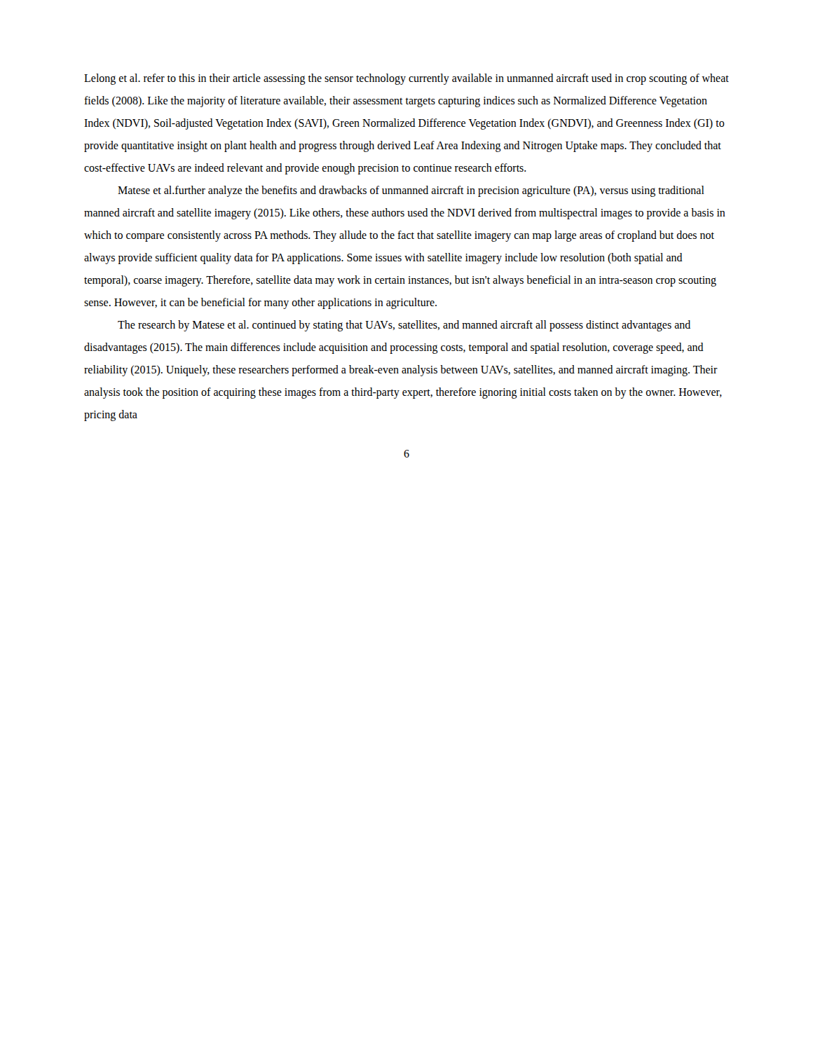Lelong et al. refer to this in their article assessing the sensor technology currently available in unmanned aircraft used in crop scouting of wheat fields (2008). Like the majority of literature available, their assessment targets capturing indices such as Normalized Difference Vegetation Index (NDVI), Soil-adjusted Vegetation Index (SAVI), Green Normalized Difference Vegetation Index (GNDVI), and Greenness Index (GI) to provide quantitative insight on plant health and progress through derived Leaf Area Indexing and Nitrogen Uptake maps. They concluded that cost-effective UAVs are indeed relevant and provide enough precision to continue research efforts.
Matese et al.further analyze the benefits and drawbacks of unmanned aircraft in precision agriculture (PA), versus using traditional manned aircraft and satellite imagery (2015). Like others, these authors used the NDVI derived from multispectral images to provide a basis in which to compare consistently across PA methods. They allude to the fact that satellite imagery can map large areas of cropland but does not always provide sufficient quality data for PA applications. Some issues with satellite imagery include low resolution (both spatial and temporal), coarse imagery. Therefore, satellite data may work in certain instances, but isn't always beneficial in an intra-season crop scouting sense. However, it can be beneficial for many other applications in agriculture.
The research by Matese et al. continued by stating that UAVs, satellites, and manned aircraft all possess distinct advantages and disadvantages (2015). The main differences include acquisition and processing costs, temporal and spatial resolution, coverage speed, and reliability (2015). Uniquely, these researchers performed a break-even analysis between UAVs, satellites, and manned aircraft imaging. Their analysis took the position of acquiring these images from a third-party expert, therefore ignoring initial costs taken on by the owner. However, pricing data
6